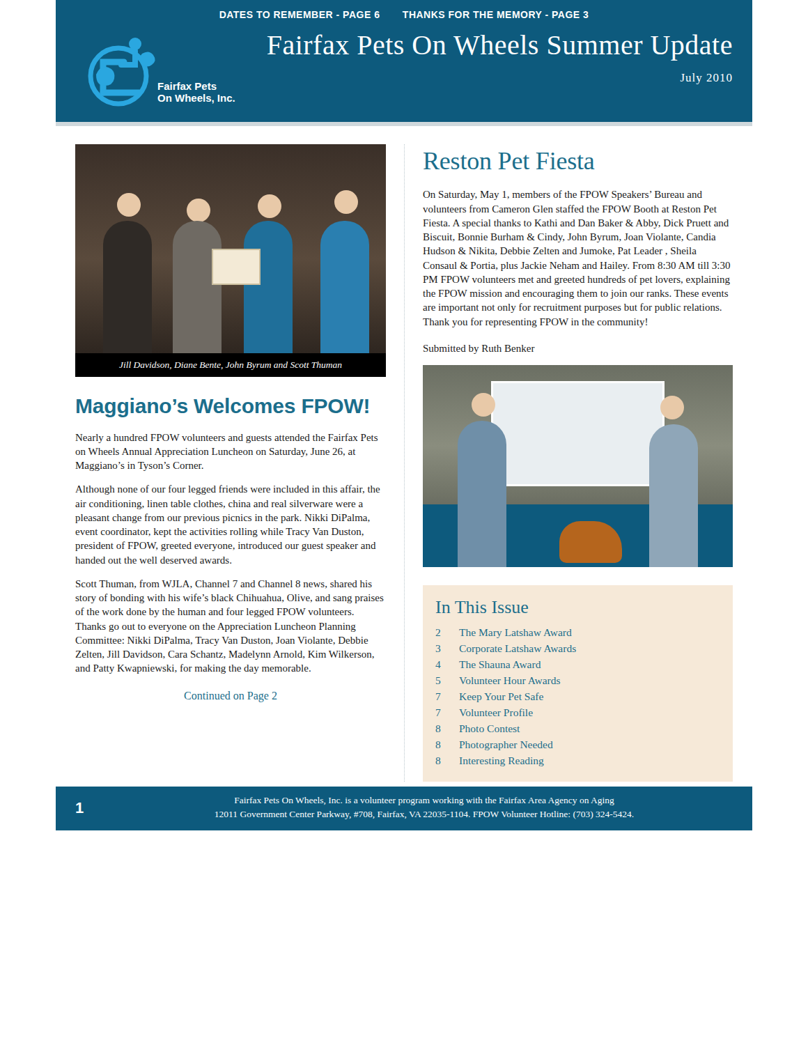DATES TO REMEMBER - PAGE 6 THANKS FOR THE MEMORY - PAGE 3
Fairfax Pets
On Wheels, Inc.
Fairfax Pets On Wheels Summer Update
July 2010
Jill Davidson, Diane Bente, John Byrum and Scott Thuman
Maggiano’s Welcomes FPOW!
Nearly a hundred FPOW volunteers and guests attended the Fairfax Pets on Wheels Annual Appreciation Luncheon on Saturday, June 26, at Maggiano’s in Tyson’s Corner.
Although none of our four legged friends were included in this affair, the air conditioning, linen table clothes, china and real silverware were a pleasant change from our previous picnics in the park. Nikki DiPalma, event coordinator, kept the activities rolling while Tracy Van Duston, president of FPOW, greeted everyone, introduced our guest speaker and handed out the well deserved awards.
Scott Thuman, from WJLA, Channel 7 and Channel 8 news, shared his story of bonding with his wife’s black Chihuahua, Olive, and sang praises of the work done by the human and four legged FPOW volunteers. Thanks go out to everyone on the Appreciation Luncheon Planning Committee: Nikki DiPalma, Tracy Van Duston, Joan Violante, Debbie Zelten, Jill Davidson, Cara Schantz, Madelynn Arnold, Kim Wilkerson, and Patty Kwapniewski, for making the day memorable.
Continued on Page 2
Reston Pet Fiesta
On Saturday, May 1, members of the FPOW Speakers’ Bureau and volunteers from Cameron Glen staffed the FPOW Booth at Reston Pet Fiesta. A special thanks to Kathi and Dan Baker & Abby, Dick Pruett and Biscuit, Bonnie Burham & Cindy, John Byrum, Joan Violante, Candia Hudson & Nikita, Debbie Zelten and Jumoke, Pat Leader , Sheila Consaul & Portia, plus Jackie Neham and Hailey. From 8:30 AM till 3:30 PM FPOW volunteers met and greeted hundreds of pet lovers, explaining the FPOW mission and encouraging them to join our ranks. These events are important not only for recruitment purposes but for public relations. Thank you for representing FPOW in the community!
Submitted by Ruth Benker
In This Issue
| 2 | The Mary Latshaw Award |
| 3 | Corporate Latshaw Awards |
| 4 | The Shauna Award |
| 5 | Volunteer Hour Awards |
| 7 | Keep Your Pet Safe |
| 7 | Volunteer Profile |
| 8 | Photo Contest |
| 8 | Photographer Needed |
| 8 | Interesting Reading |
1
Fairfax Pets On Wheels, Inc. is a volunteer program working with the Fairfax Area Agency on Aging
12011 Government Center Parkway, #708, Fairfax, VA 22035-1104. FPOW Volunteer Hotline: (703) 324-5424.